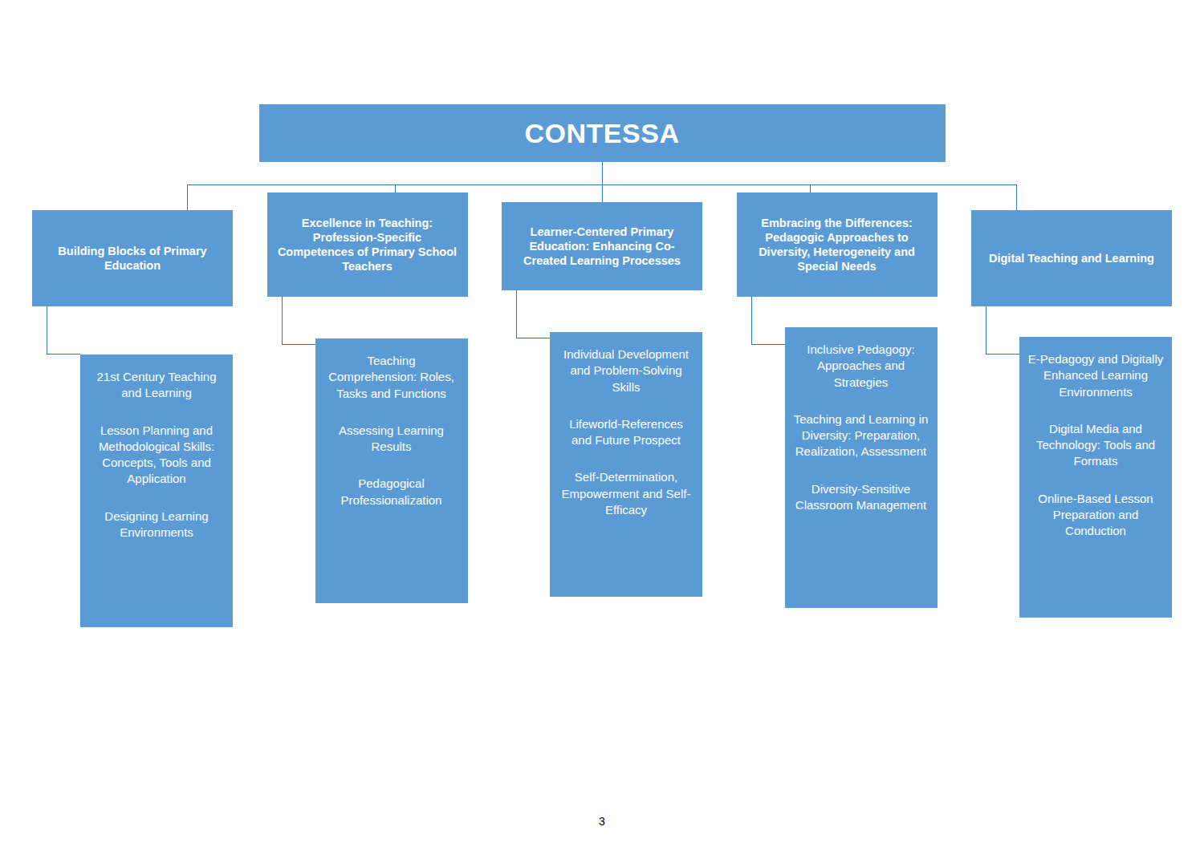CONTESSA
Building Blocks of Primary Education
21st Century Teaching and Learning
Lesson Planning and Methodological Skills: Concepts, Tools and Application
Designing Learning Environments
Excellence in Teaching: Profession-Specific Competences of Primary School Teachers
Teaching Comprehension: Roles, Tasks and Functions
Assessing Learning Results
Pedagogical Professionalization
Learner-Centered Primary Education: Enhancing Co-Created Learning Processes
Individual Development and Problem-Solving Skills
Lifeworld-References and Future Prospect
Self-Determination, Empowerment and Self-Efficacy
Embracing the Differences: Pedagogic Approaches to Diversity, Heterogeneity and Special Needs
Inclusive Pedagogy: Approaches and Strategies
Teaching and Learning in Diversity: Preparation, Realization, Assessment
Diversity-Sensitive Classroom Management
Digital Teaching and Learning
E-Pedagogy and Digitally Enhanced Learning Environments
Digital Media and Technology: Tools and Formats
Online-Based Lesson Preparation and Conduction
3